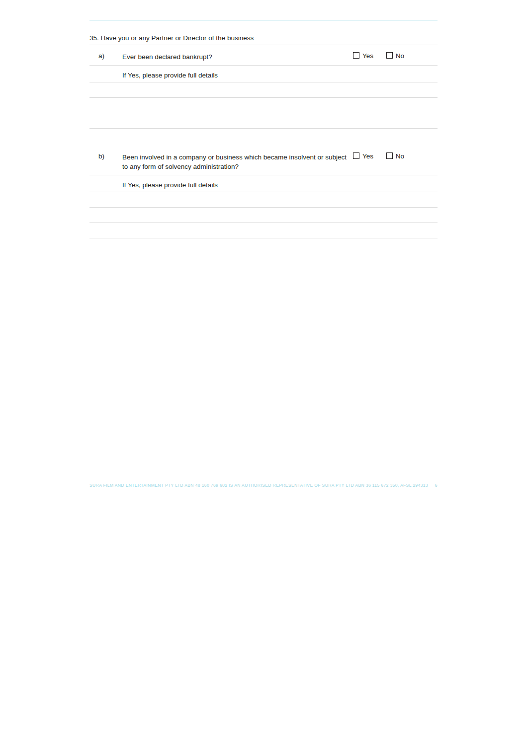35. Have you or any Partner or Director of the business
| a) | Ever been declared bankrupt? | Yes No |
If Yes, please provide full details
| b) | Been involved in a company or business which became insolvent or subject to any form of solvency administration? | Yes No |
If Yes, please provide full details
SURA FILM AND ENTERTAINMENT PTY LTD ABN 48 160 769 602 IS AN AUTHORISED REPRESENTATIVE OF SURA PTY LTD ABN 36 115 672 350, AFSL 294313 6